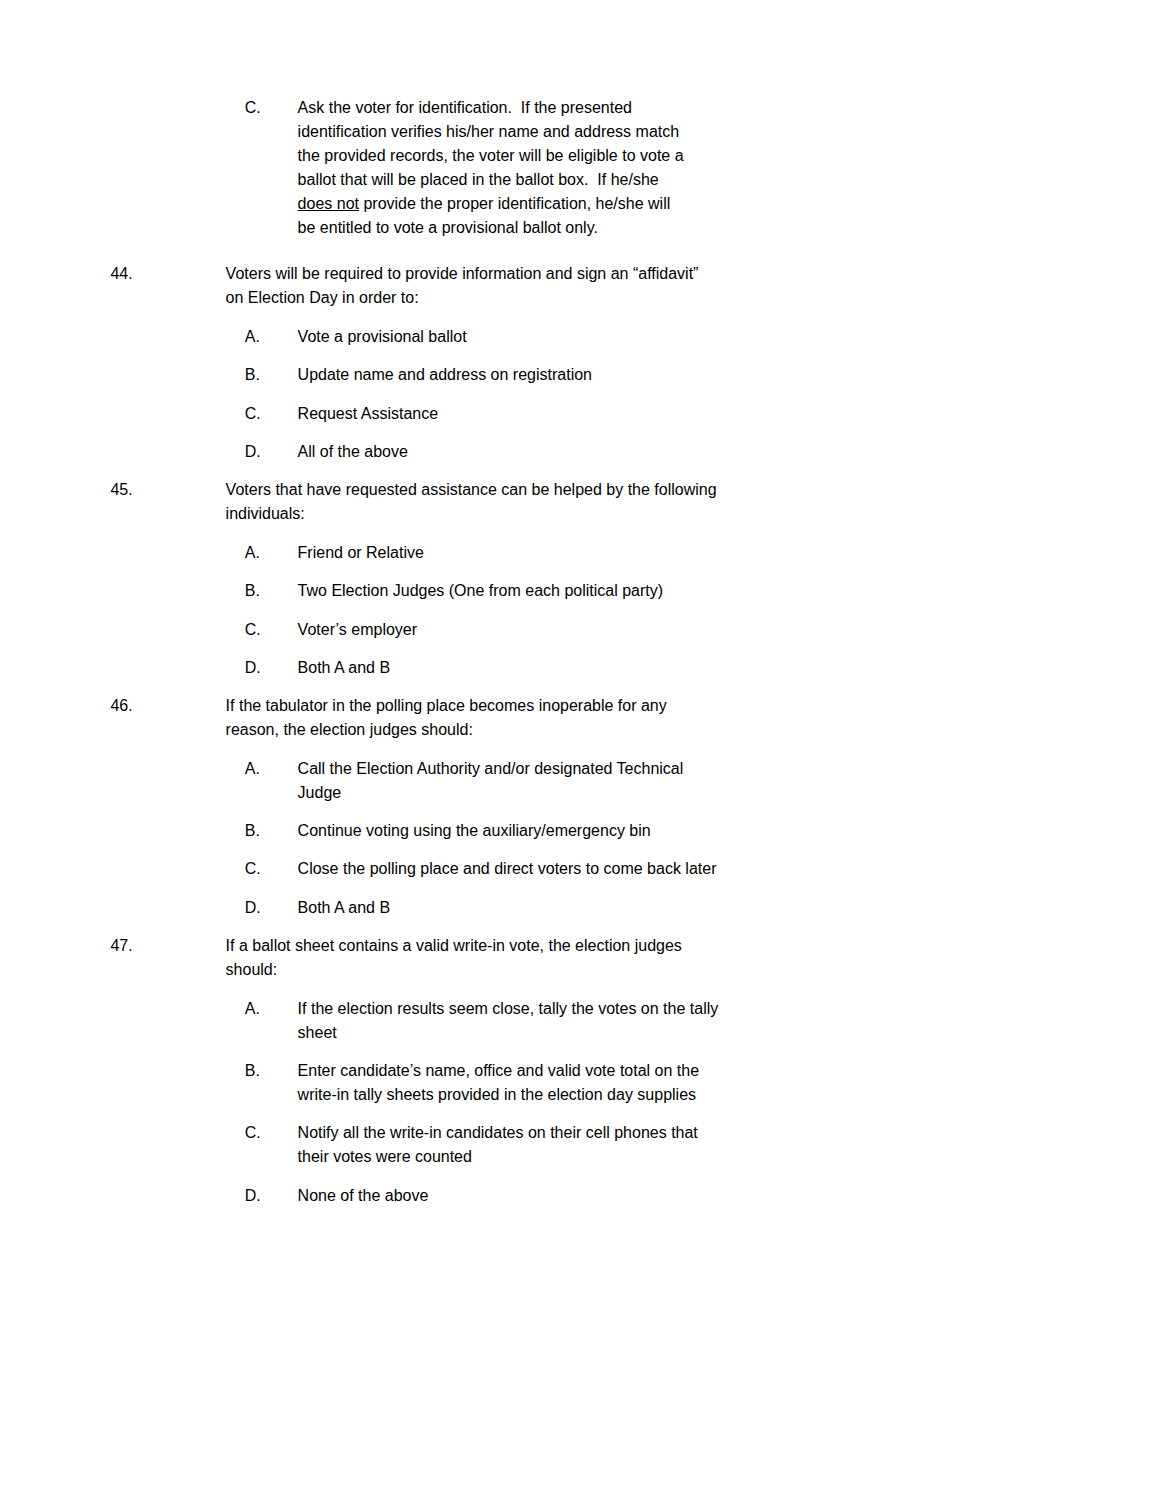C.
Ask the voter for identification. If the presented identification verifies his/her name and address match the provided records, the voter will be eligible to vote a ballot that will be placed in the ballot box. If he/she does not provide the proper identification, he/she will be entitled to vote a provisional ballot only.
44.
Voters will be required to provide information and sign an “affidavit” on Election Day in order to:
A.
Vote a provisional ballot
B.
Update name and address on registration
C.
Request Assistance
D.
All of the above
45.
Voters that have requested assistance can be helped by the following individuals:
A.
Friend or Relative
B.
Two Election Judges (One from each political party)
C.
Voter’s employer
D.
Both A and B
46.
If the tabulator in the polling place becomes inoperable for any reason, the election judges should:
A.
Call the Election Authority and/or designated Technical Judge
B.
Continue voting using the auxiliary/emergency bin
C.
Close the polling place and direct voters to come back later
D.
Both A and B
47.
If a ballot sheet contains a valid write-in vote, the election judges should:
A.
If the election results seem close, tally the votes on the tally sheet
B.
Enter candidate’s name, office and valid vote total on the write-in tally sheets provided in the election day supplies
C.
Notify all the write-in candidates on their cell phones that their votes were counted
D.
None of the above